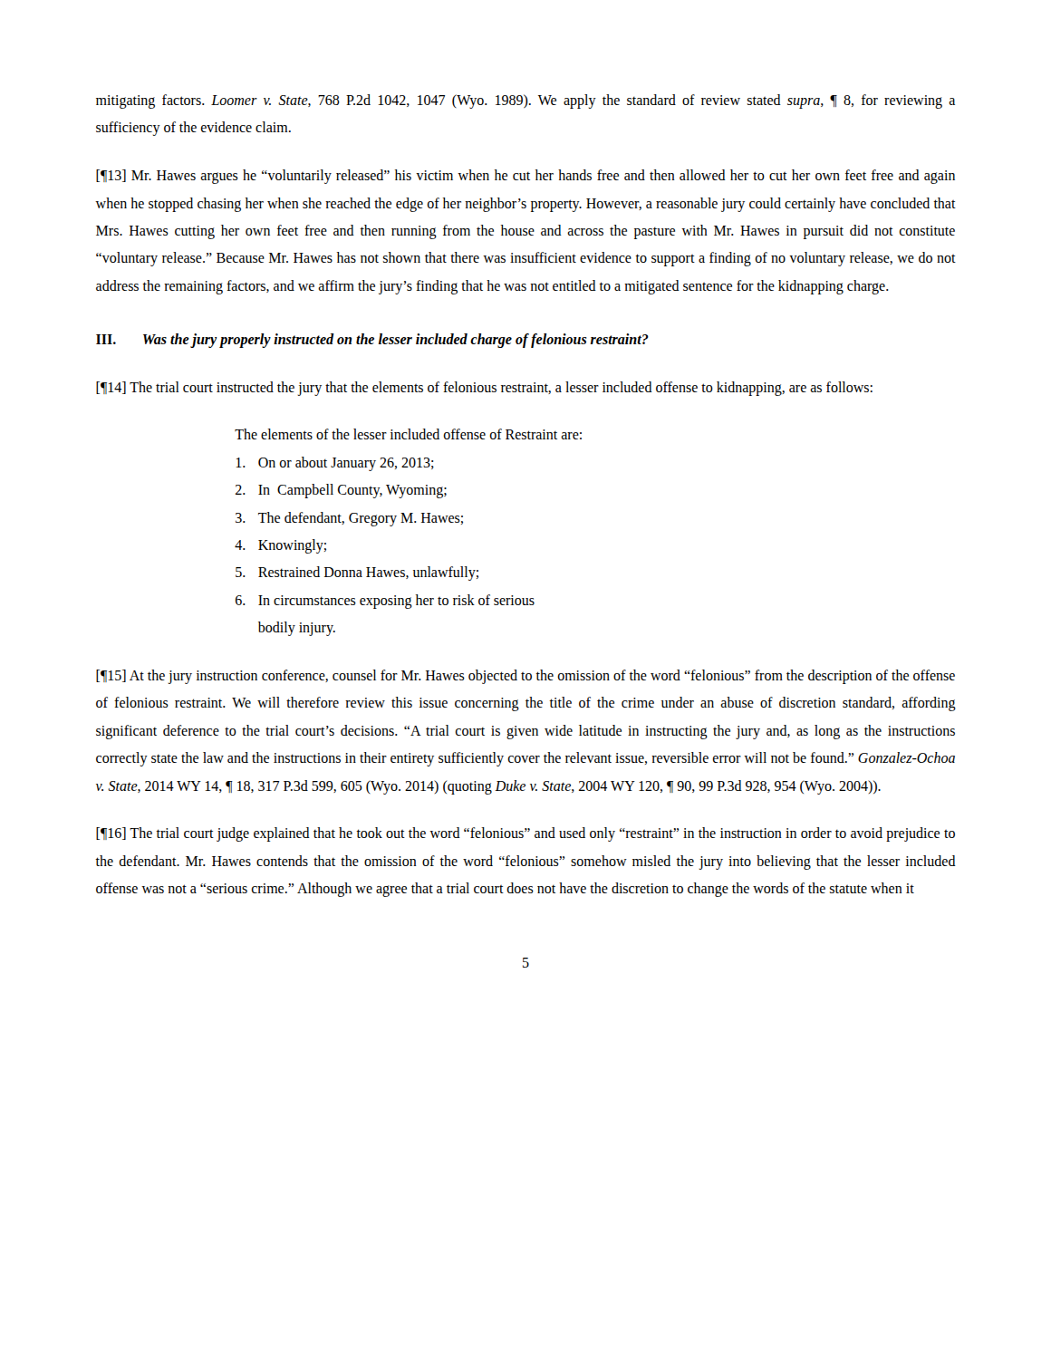mitigating factors. Loomer v. State, 768 P.2d 1042, 1047 (Wyo. 1989). We apply the standard of review stated supra, ¶ 8, for reviewing a sufficiency of the evidence claim.
[¶13] Mr. Hawes argues he “voluntarily released” his victim when he cut her hands free and then allowed her to cut her own feet free and again when he stopped chasing her when she reached the edge of her neighbor’s property. However, a reasonable jury could certainly have concluded that Mrs. Hawes cutting her own feet free and then running from the house and across the pasture with Mr. Hawes in pursuit did not constitute “voluntary release.” Because Mr. Hawes has not shown that there was insufficient evidence to support a finding of no voluntary release, we do not address the remaining factors, and we affirm the jury’s finding that he was not entitled to a mitigated sentence for the kidnapping charge.
III. Was the jury properly instructed on the lesser included charge of felonious restraint?
[¶14] The trial court instructed the jury that the elements of felonious restraint, a lesser included offense to kidnapping, are as follows:
The elements of the lesser included offense of Restraint are:
1. On or about January 26, 2013;
2. In Campbell County, Wyoming;
3. The defendant, Gregory M. Hawes;
4. Knowingly;
5. Restrained Donna Hawes, unlawfully;
6. In circumstances exposing her to risk of serious bodily injury.
[¶15] At the jury instruction conference, counsel for Mr. Hawes objected to the omission of the word “felonious” from the description of the offense of felonious restraint. We will therefore review this issue concerning the title of the crime under an abuse of discretion standard, affording significant deference to the trial court’s decisions. “A trial court is given wide latitude in instructing the jury and, as long as the instructions correctly state the law and the instructions in their entirety sufficiently cover the relevant issue, reversible error will not be found.” Gonzalez-Ochoa v. State, 2014 WY 14, ¶ 18, 317 P.3d 599, 605 (Wyo. 2014) (quoting Duke v. State, 2004 WY 120, ¶ 90, 99 P.3d 928, 954 (Wyo. 2004)).
[¶16] The trial court judge explained that he took out the word “felonious” and used only “restraint” in the instruction in order to avoid prejudice to the defendant. Mr. Hawes contends that the omission of the word “felonious” somehow misled the jury into believing that the lesser included offense was not a “serious crime.” Although we agree that a trial court does not have the discretion to change the words of the statute when it
5